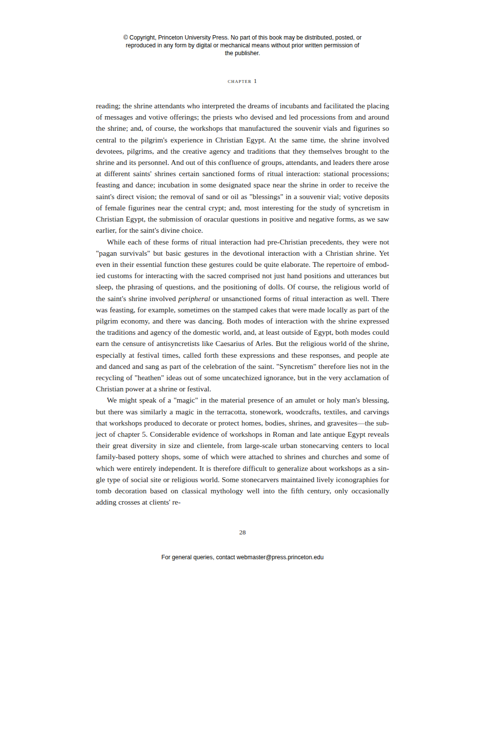© Copyright, Princeton University Press. No part of this book may be distributed, posted, or reproduced in any form by digital or mechanical means without prior written permission of the publisher.
Chapter 1
reading; the shrine attendants who interpreted the dreams of incubants and facilitated the placing of messages and votive offerings; the priests who devised and led processions from and around the shrine; and, of course, the workshops that manufactured the souvenir vials and figurines so central to the pilgrim's experience in Christian Egypt. At the same time, the shrine involved devotees, pilgrims, and the creative agency and traditions that they themselves brought to the shrine and its personnel. And out of this confluence of groups, attendants, and leaders there arose at different saints' shrines certain sanctioned forms of ritual interaction: stational processions; feasting and dance; incubation in some designated space near the shrine in order to receive the saint's direct vision; the removal of sand or oil as "blessings" in a souvenir vial; votive deposits of female figurines near the central crypt; and, most interesting for the study of syncretism in Christian Egypt, the submission of oracular questions in positive and negative forms, as we saw earlier, for the saint's divine choice.
While each of these forms of ritual interaction had pre-Christian precedents, they were not "pagan survivals" but basic gestures in the devotional interaction with a Christian shrine. Yet even in their essential function these gestures could be quite elaborate. The repertoire of embodied customs for interacting with the sacred comprised not just hand positions and utterances but sleep, the phrasing of questions, and the positioning of dolls. Of course, the religious world of the saint's shrine involved peripheral or unsanctioned forms of ritual interaction as well. There was feasting, for example, sometimes on the stamped cakes that were made locally as part of the pilgrim economy, and there was dancing. Both modes of interaction with the shrine expressed the traditions and agency of the domestic world, and, at least outside of Egypt, both modes could earn the censure of antisyncretists like Caesarius of Arles. But the religious world of the shrine, especially at festival times, called forth these expressions and these responses, and people ate and danced and sang as part of the celebration of the saint. "Syncretism" therefore lies not in the recycling of "heathen" ideas out of some uncatechized ignorance, but in the very acclamation of Christian power at a shrine or festival.
We might speak of a "magic" in the material presence of an amulet or holy man's blessing, but there was similarly a magic in the terracotta, stonework, woodcrafts, textiles, and carvings that workshops produced to decorate or protect homes, bodies, shrines, and gravesites—the subject of chapter 5. Considerable evidence of workshops in Roman and late antique Egypt reveals their great diversity in size and clientele, from large-scale urban stonecarving centers to local family-based pottery shops, some of which were attached to shrines and churches and some of which were entirely independent. It is therefore difficult to generalize about workshops as a single type of social site or religious world. Some stonecarvers maintained lively iconographies for tomb decoration based on classical mythology well into the fifth century, only occasionally adding crosses at clients' re-
28
For general queries, contact webmaster@press.princeton.edu